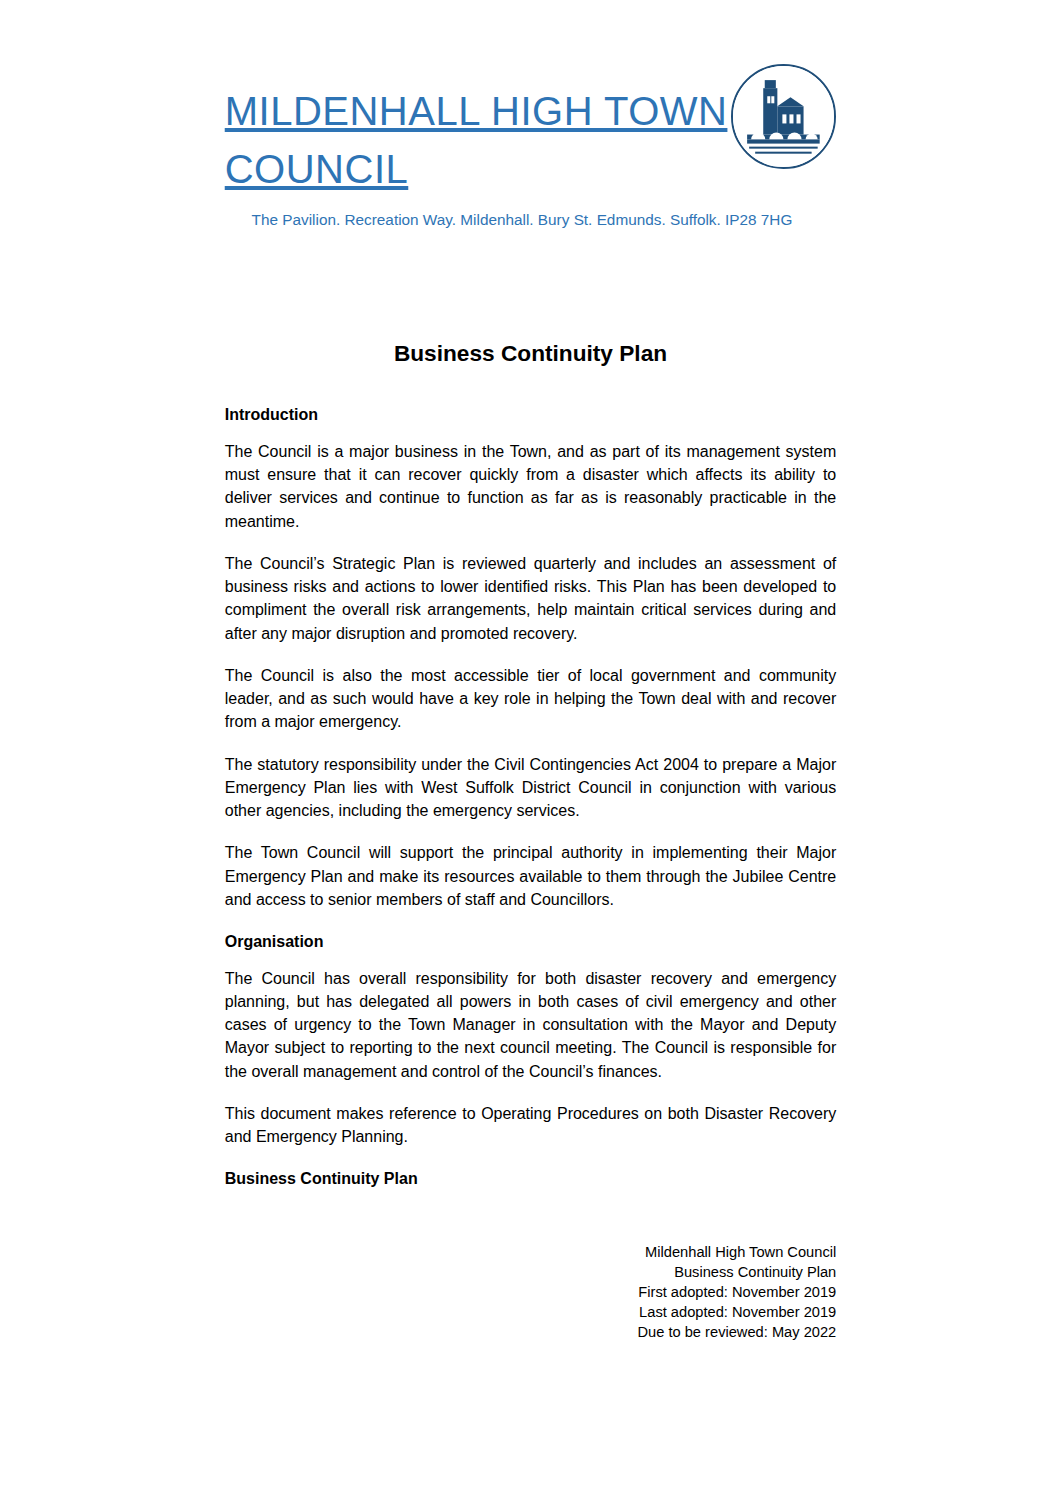MILDENHALL HIGH TOWN COUNCIL
The Pavilion. Recreation Way. Mildenhall. Bury St. Edmunds. Suffolk. IP28 7HG
Business Continuity Plan
Introduction
The Council is a major business in the Town, and as part of its management system must ensure that it can recover quickly from a disaster which affects its ability to deliver services and continue to function as far as is reasonably practicable in the meantime.
The Council’s Strategic Plan is reviewed quarterly and includes an assessment of business risks and actions to lower identified risks. This Plan has been developed to compliment the overall risk arrangements, help maintain critical services during and after any major disruption and promoted recovery.
The Council is also the most accessible tier of local government and community leader, and as such would have a key role in helping the Town deal with and recover from a major emergency.
The statutory responsibility under the Civil Contingencies Act 2004 to prepare a Major Emergency Plan lies with West Suffolk District Council in conjunction with various other agencies, including the emergency services.
The Town Council will support the principal authority in implementing their Major Emergency Plan and make its resources available to them through the Jubilee Centre and access to senior members of staff and Councillors.
Organisation
The Council has overall responsibility for both disaster recovery and emergency planning, but has delegated all powers in both cases of civil emergency and other cases of urgency to the Town Manager in consultation with the Mayor and Deputy Mayor subject to reporting to the next council meeting. The Council is responsible for the overall management and control of the Council’s finances.
This document makes reference to Operating Procedures on both Disaster Recovery and Emergency Planning.
Business Continuity Plan
Mildenhall High Town Council
Business Continuity Plan
First adopted: November 2019
Last adopted: November 2019
Due to be reviewed: May 2022